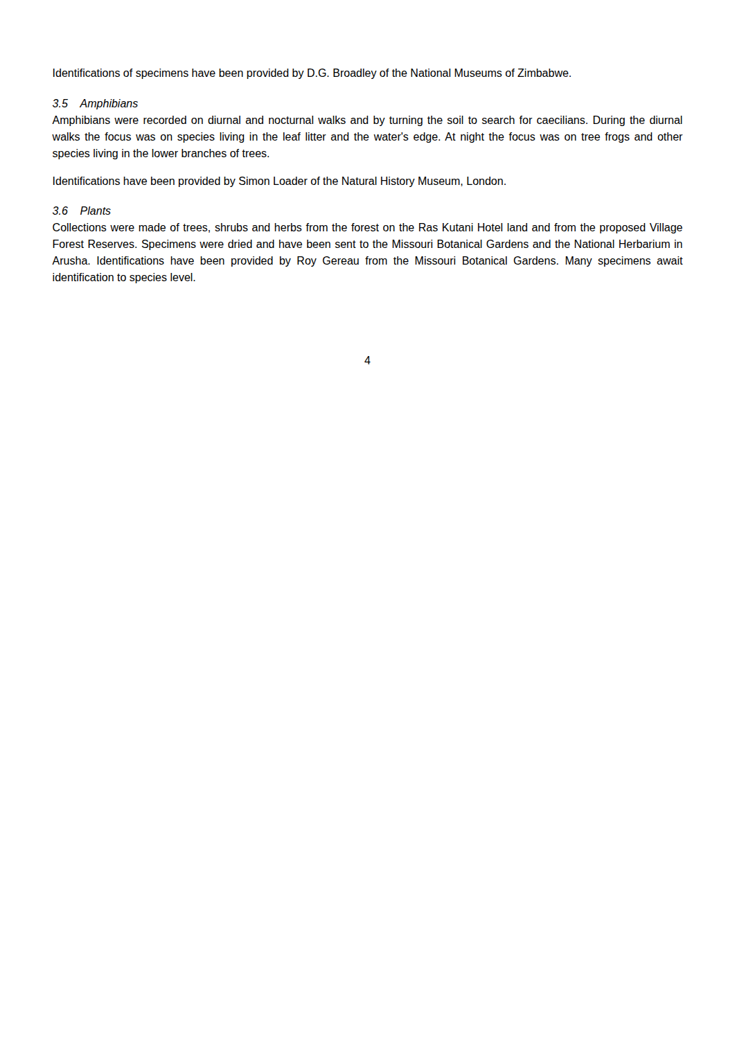Identifications of specimens have been provided by D.G. Broadley of the National Museums of Zimbabwe.
3.5 Amphibians
Amphibians were recorded on diurnal and nocturnal walks and by turning the soil to search for caecilians. During the diurnal walks the focus was on species living in the leaf litter and the water's edge. At night the focus was on tree frogs and other species living in the lower branches of trees.
Identifications have been provided by Simon Loader of the Natural History Museum, London.
3.6 Plants
Collections were made of trees, shrubs and herbs from the forest on the Ras Kutani Hotel land and from the proposed Village Forest Reserves. Specimens were dried and have been sent to the Missouri Botanical Gardens and the National Herbarium in Arusha. Identifications have been provided by Roy Gereau from the Missouri Botanical Gardens. Many specimens await identification to species level.
4